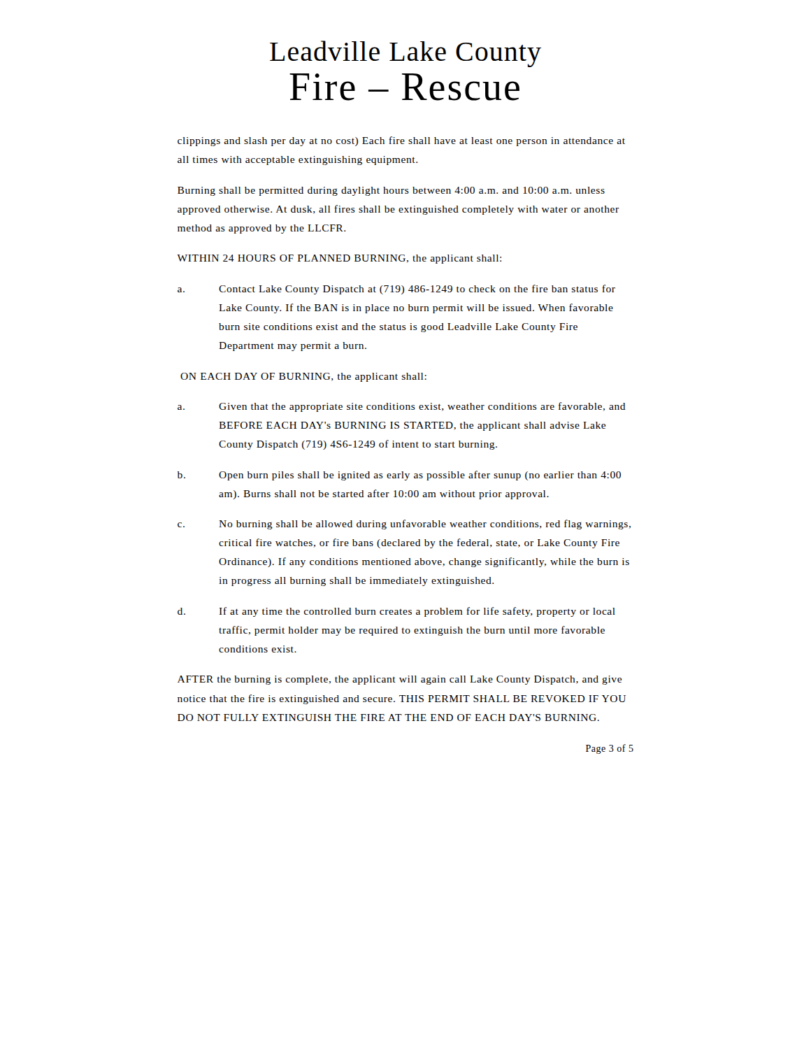Leadville Lake County
Fire – Rescue
clippings and slash per day at no cost) Each fire shall have at least one person in attendance at all times with acceptable extinguishing equipment.
Burning shall be permitted during daylight hours between 4:00 a.m. and 10:00 a.m. unless approved otherwise. At dusk, all fires shall be extinguished completely with water or another method as approved by the LLCFR.
WITHIN 24 HOURS OF PLANNED BURNING, the applicant shall:
a. Contact Lake County Dispatch at (719) 486-1249 to check on the fire ban status for Lake County. If the BAN is in place no burn permit will be issued. When favorable burn site conditions exist and the status is good Leadville Lake County Fire Department may permit a burn.
ON EACH DAY OF BURNING, the applicant shall:
a. Given that the appropriate site conditions exist, weather conditions are favorable, and BEFORE EACH DAY's BURNING IS STARTED, the applicant shall advise Lake County Dispatch (719) 4S6-1249 of intent to start burning.
b. Open burn piles shall be ignited as early as possible after sunup (no earlier than 4:00 am). Burns shall not be started after 10:00 am without prior approval.
c. No burning shall be allowed during unfavorable weather conditions, red flag warnings, critical fire watches, or fire bans (declared by the federal, state, or Lake County Fire Ordinance). If any conditions mentioned above, change significantly, while the burn is in progress all burning shall be immediately extinguished.
d. If at any time the controlled burn creates a problem for life safety, property or local traffic, permit holder may be required to extinguish the burn until more favorable conditions exist.
AFTER the burning is complete, the applicant will again call Lake County Dispatch, and give notice that the fire is extinguished and secure. THIS PERMIT SHALL BE REVOKED IF YOU DO NOT FULLY EXTINGUISH THE FIRE AT THE END OF EACH DAY'S BURNING.
Page 3 of 5